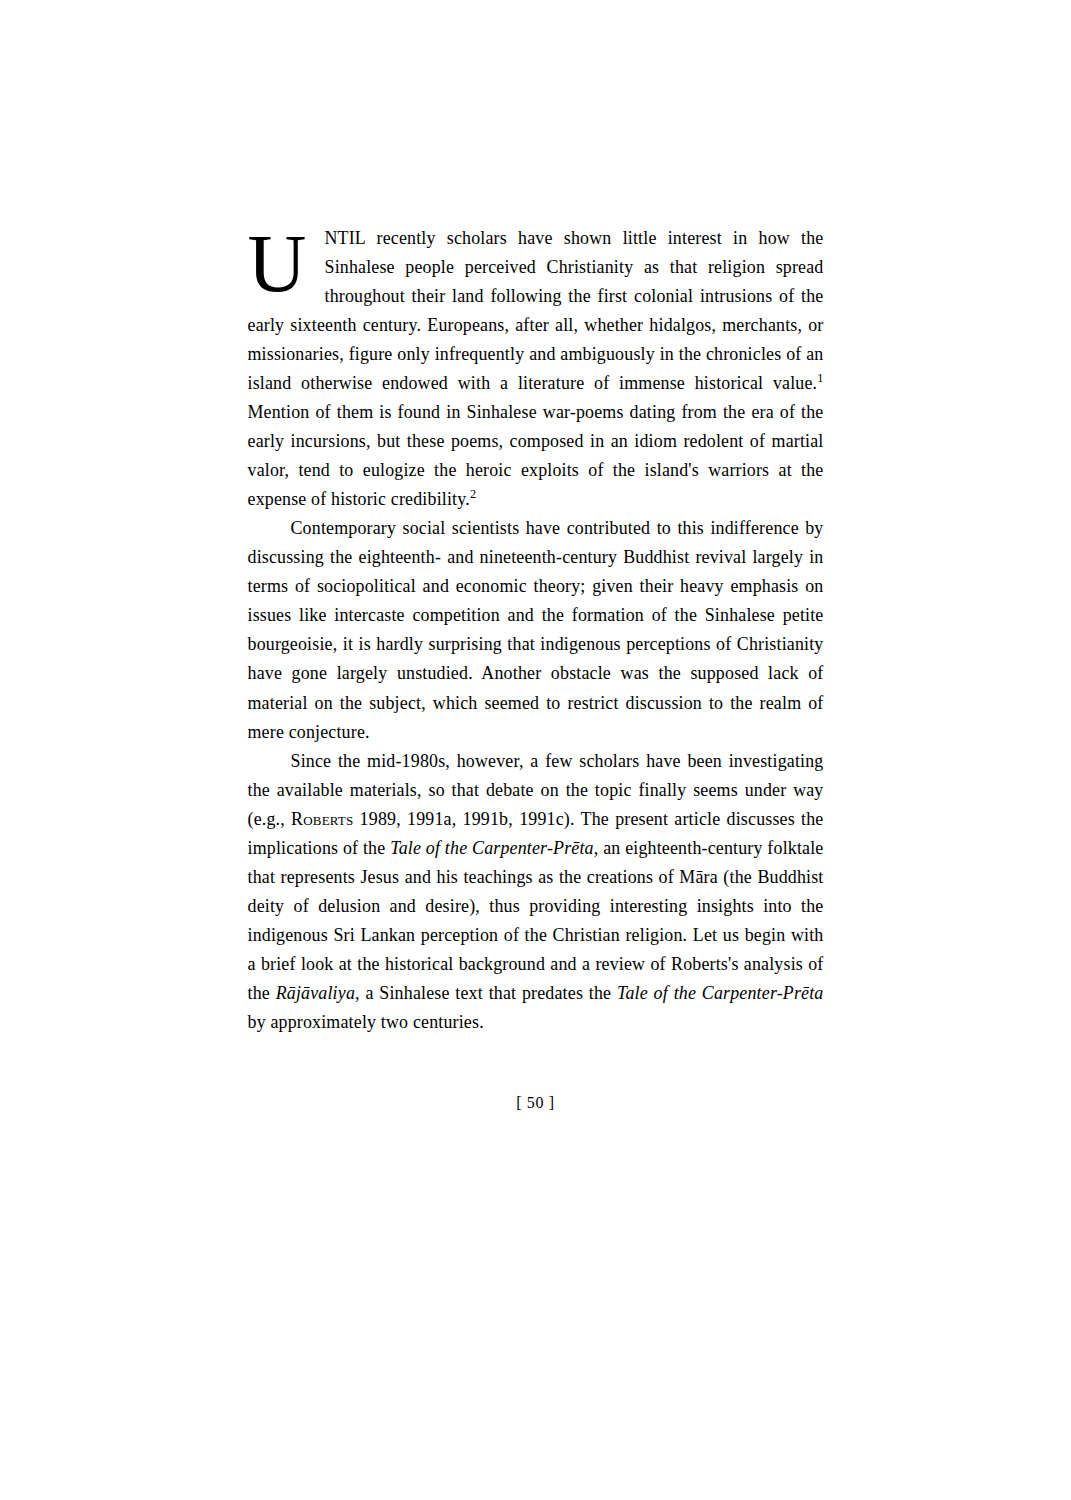UNTIL recently scholars have shown little interest in how the Sinhalese people perceived Christianity as that religion spread throughout their land following the first colonial intrusions of the early sixteenth century. Europeans, after all, whether hidalgos, merchants, or missionaries, figure only infrequently and ambiguously in the chronicles of an island otherwise endowed with a literature of immense historical value.1 Mention of them is found in Sinhalese war-poems dating from the era of the early incursions, but these poems, composed in an idiom redolent of martial valor, tend to eulogize the heroic exploits of the island's warriors at the expense of historic credibility.2
Contemporary social scientists have contributed to this indifference by discussing the eighteenth- and nineteenth-century Buddhist revival largely in terms of sociopolitical and economic theory; given their heavy emphasis on issues like intercaste competition and the formation of the Sinhalese petite bourgeoisie, it is hardly surprising that indigenous perceptions of Christianity have gone largely unstudied. Another obstacle was the supposed lack of material on the subject, which seemed to restrict discussion to the realm of mere conjecture.
Since the mid-1980s, however, a few scholars have been investigating the available materials, so that debate on the topic finally seems under way (e.g., Roberts 1989, 1991a, 1991b, 1991c). The present article discusses the implications of the Tale of the Carpenter-Prēta, an eighteenth-century folktale that represents Jesus and his teachings as the creations of Māra (the Buddhist deity of delusion and desire), thus providing interesting insights into the indigenous Sri Lankan perception of the Christian religion. Let us begin with a brief look at the historical background and a review of Roberts's analysis of the Rājāvaliya, a Sinhalese text that predates the Tale of the Carpenter-Prēta by approximately two centuries.
[ 50 ]